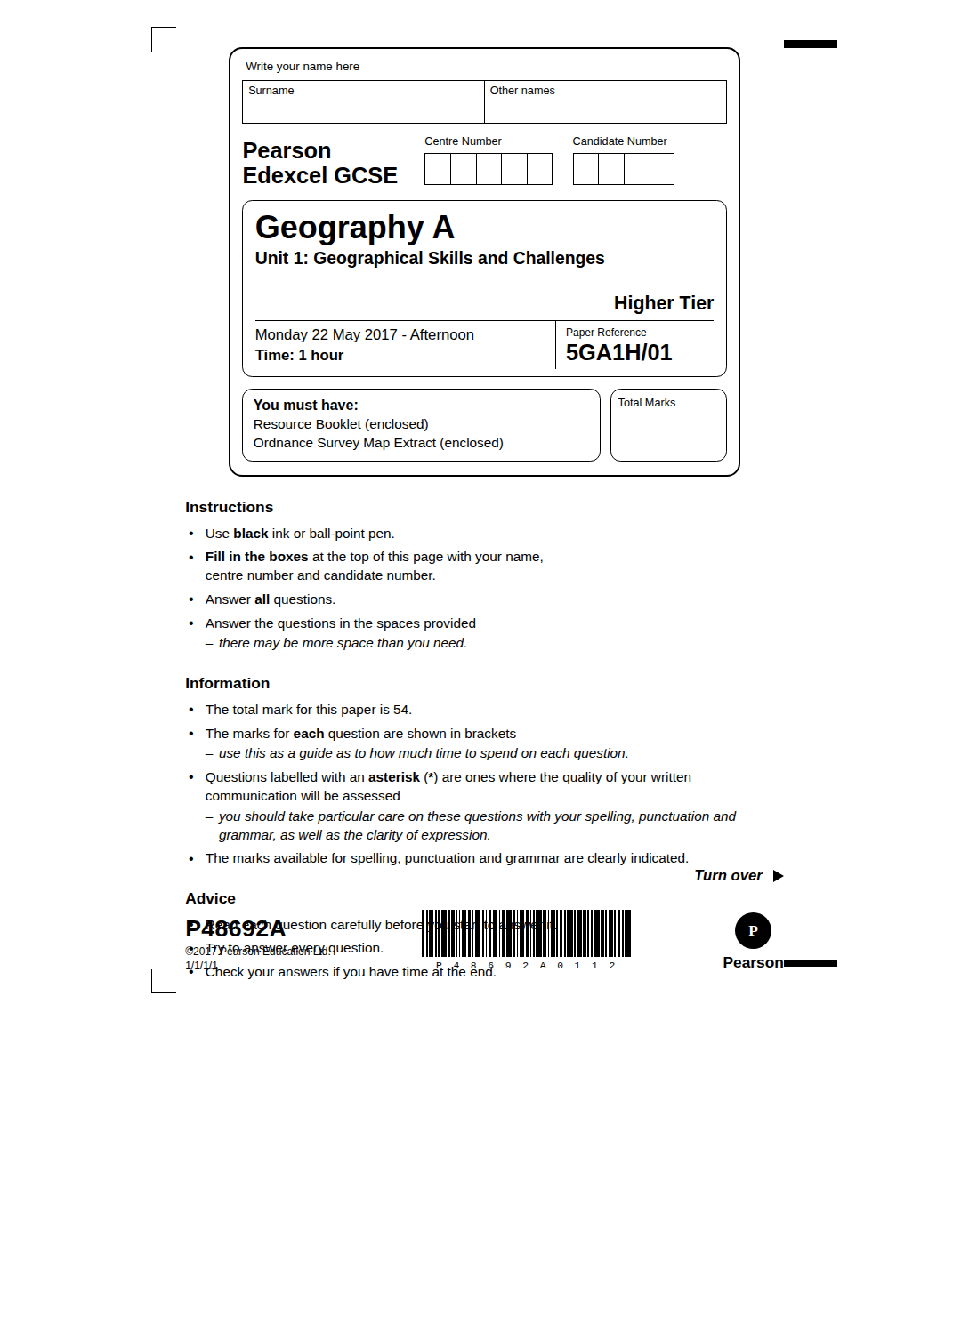Write your name here
| Surname | Other names |
Pearson
Edexcel GCSE
Centre Number
Candidate Number
Geography A
Unit 1: Geographical Skills and Challenges
Higher Tier
Monday 22 May 2017 - Afternoon
Time: 1 hour
Paper Reference
5GA1H/01
You must have:
Resource Booklet (enclosed)
Ordnance Survey Map Extract (enclosed)
Total Marks
Instructions
Use black ink or ball-point pen.
Fill in the boxes at the top of this page with your name,
centre number and candidate number.
Answer all questions.
Answer the questions in the spaces provided
there may be more space than you need.
Information
The total mark for this paper is 54.
The marks for each question are shown in brackets
use this as a guide as to how much time to spend on each question.
Questions labelled with an asterisk (*) are ones where the quality of your written communication will be assessed
you should take particular care on these questions with your spelling, punctuation and grammar, as well as the clarity of expression.
The marks available for spelling, punctuation and grammar are clearly indicated.
Advice
Read each question carefully before you start to answer it.
Try to answer every question.
Check your answers if you have time at the end.
Turn over
P48692A ©2017 Pearson Education Ltd.
1/1/1/1
P 4 8 6 9 2 A 0 1 1 2
P
Pearson